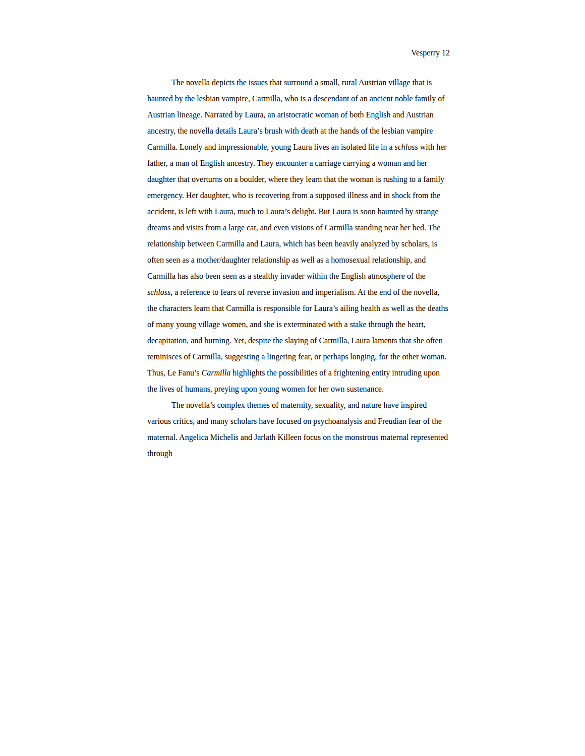Vesperry 12
The novella depicts the issues that surround a small, rural Austrian village that is haunted by the lesbian vampire, Carmilla, who is a descendant of an ancient noble family of Austrian lineage. Narrated by Laura, an aristocratic woman of both English and Austrian ancestry, the novella details Laura’s brush with death at the hands of the lesbian vampire Carmilla. Lonely and impressionable, young Laura lives an isolated life in a schloss with her father, a man of English ancestry. They encounter a carriage carrying a woman and her daughter that overturns on a boulder, where they learn that the woman is rushing to a family emergency. Her daughter, who is recovering from a supposed illness and in shock from the accident, is left with Laura, much to Laura’s delight. But Laura is soon haunted by strange dreams and visits from a large cat, and even visions of Carmilla standing near her bed. The relationship between Carmilla and Laura, which has been heavily analyzed by scholars, is often seen as a mother/daughter relationship as well as a homosexual relationship, and Carmilla has also been seen as a stealthy invader within the English atmosphere of the schloss, a reference to fears of reverse invasion and imperialism. At the end of the novella, the characters learn that Carmilla is responsible for Laura’s ailing health as well as the deaths of many young village women, and she is exterminated with a stake through the heart, decapitation, and burning. Yet, despite the slaying of Carmilla, Laura laments that she often reminisces of Carmilla, suggesting a lingering fear, or perhaps longing, for the other woman. Thus, Le Fanu’s Carmilla highlights the possibilities of a frightening entity intruding upon the lives of humans, preying upon young women for her own sustenance.
The novella’s complex themes of maternity, sexuality, and nature have inspired various critics, and many scholars have focused on psychoanalysis and Freudian fear of the maternal. Angelica Michelis and Jarlath Killeen focus on the monstrous maternal represented through